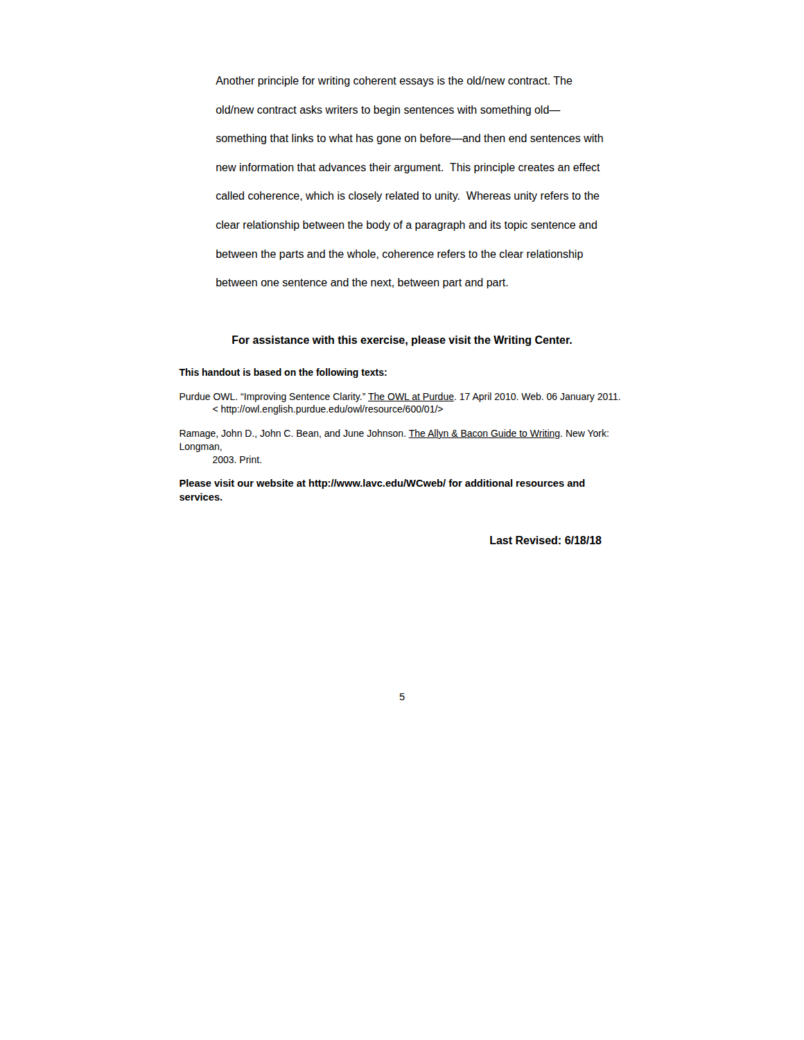Another principle for writing coherent essays is the old/new contract. The old/new contract asks writers to begin sentences with something old—something that links to what has gone on before—and then end sentences with new information that advances their argument. This principle creates an effect called coherence, which is closely related to unity. Whereas unity refers to the clear relationship between the body of a paragraph and its topic sentence and between the parts and the whole, coherence refers to the clear relationship between one sentence and the next, between part and part.
For assistance with this exercise, please visit the Writing Center.
This handout is based on the following texts:
Purdue OWL. “Improving Sentence Clarity.” The OWL at Purdue. 17 April 2010. Web. 06 January 2011. < http://owl.english.purdue.edu/owl/resource/600/01/>
Ramage, John D., John C. Bean, and June Johnson. The Allyn & Bacon Guide to Writing. New York: Longman, 2003. Print.
Please visit our website at http://www.lavc.edu/WCweb/ for additional resources and services.
Last Revised: 6/18/18
5